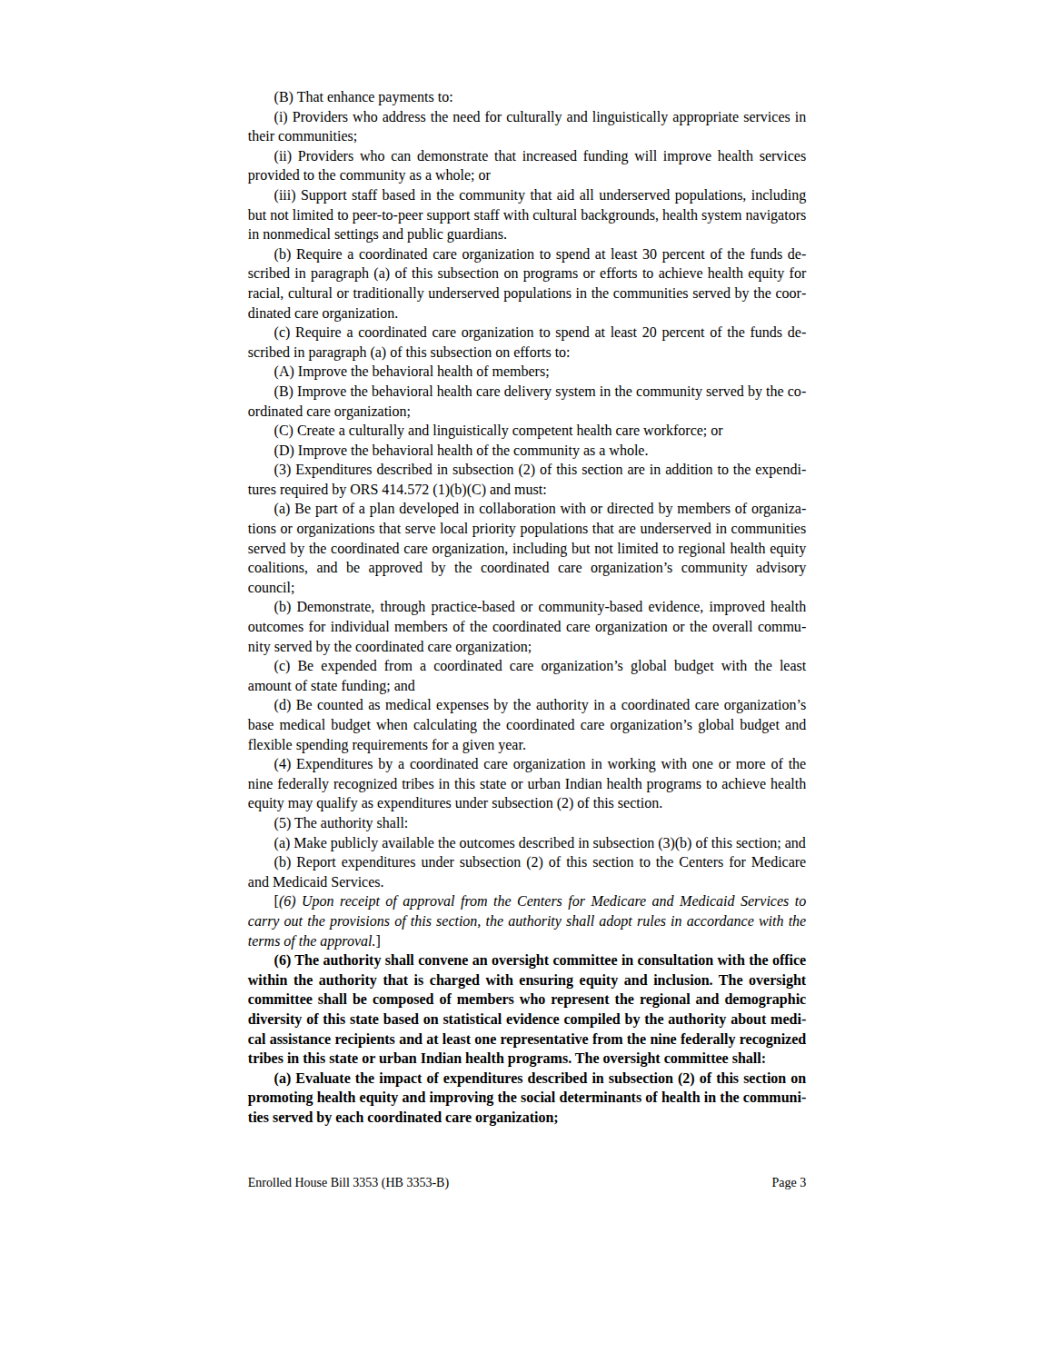(B) That enhance payments to:
(i) Providers who address the need for culturally and linguistically appropriate services in their communities;
(ii) Providers who can demonstrate that increased funding will improve health services provided to the community as a whole; or
(iii) Support staff based in the community that aid all underserved populations, including but not limited to peer-to-peer support staff with cultural backgrounds, health system navigators in nonmedical settings and public guardians.
(b) Require a coordinated care organization to spend at least 30 percent of the funds described in paragraph (a) of this subsection on programs or efforts to achieve health equity for racial, cultural or traditionally underserved populations in the communities served by the coordinated care organization.
(c) Require a coordinated care organization to spend at least 20 percent of the funds described in paragraph (a) of this subsection on efforts to:
(A) Improve the behavioral health of members;
(B) Improve the behavioral health care delivery system in the community served by the coordinated care organization;
(C) Create a culturally and linguistically competent health care workforce; or
(D) Improve the behavioral health of the community as a whole.
(3) Expenditures described in subsection (2) of this section are in addition to the expenditures required by ORS 414.572 (1)(b)(C) and must:
(a) Be part of a plan developed in collaboration with or directed by members of organizations or organizations that serve local priority populations that are underserved in communities served by the coordinated care organization, including but not limited to regional health equity coalitions, and be approved by the coordinated care organization’s community advisory council;
(b) Demonstrate, through practice-based or community-based evidence, improved health outcomes for individual members of the coordinated care organization or the overall community served by the coordinated care organization;
(c) Be expended from a coordinated care organization’s global budget with the least amount of state funding; and
(d) Be counted as medical expenses by the authority in a coordinated care organization’s base medical budget when calculating the coordinated care organization’s global budget and flexible spending requirements for a given year.
(4) Expenditures by a coordinated care organization in working with one or more of the nine federally recognized tribes in this state or urban Indian health programs to achieve health equity may qualify as expenditures under subsection (2) of this section.
(5) The authority shall:
(a) Make publicly available the outcomes described in subsection (3)(b) of this section; and
(b) Report expenditures under subsection (2) of this section to the Centers for Medicare and Medicaid Services.
[(6) Upon receipt of approval from the Centers for Medicare and Medicaid Services to carry out the provisions of this section, the authority shall adopt rules in accordance with the terms of the approval.]
(6) The authority shall convene an oversight committee in consultation with the office within the authority that is charged with ensuring equity and inclusion. The oversight committee shall be composed of members who represent the regional and demographic diversity of this state based on statistical evidence compiled by the authority about medical assistance recipients and at least one representative from the nine federally recognized tribes in this state or urban Indian health programs. The oversight committee shall:
(a) Evaluate the impact of expenditures described in subsection (2) of this section on promoting health equity and improving the social determinants of health in the communities served by each coordinated care organization;
Enrolled House Bill 3353 (HB 3353-B) Page 3